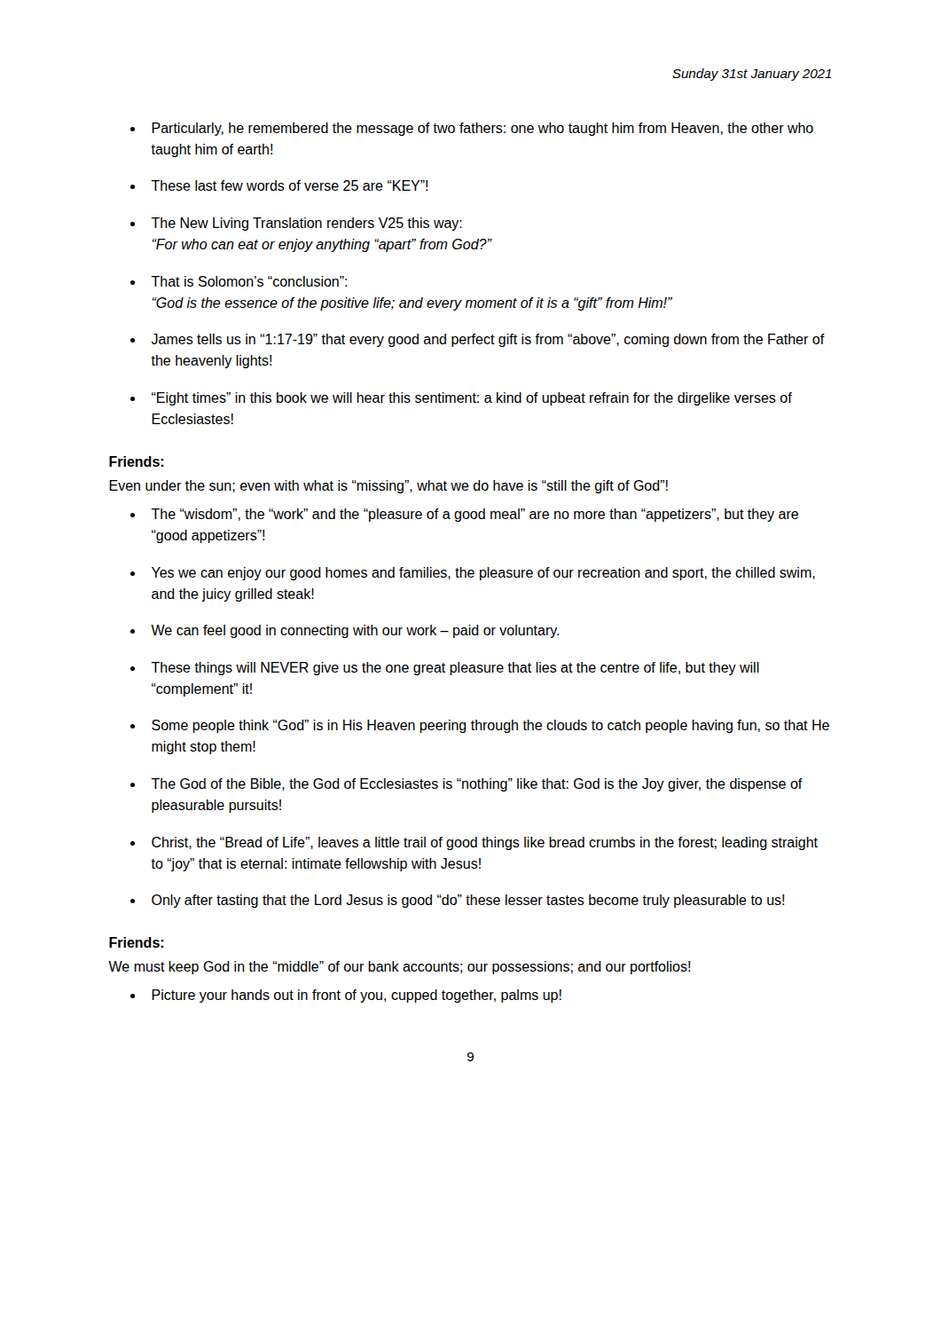Sunday 31st January 2021
Particularly, he remembered the message of two fathers: one who taught him from Heaven, the other who taught him of earth!
These last few words of verse 25 are “KEY”!
The New Living Translation renders V25 this way:
“For who can eat or enjoy anything “apart” from God?”
That is Solomon’s “conclusion”:
“God is the essence of the positive life; and every moment of it is a “gift” from Him!”
James tells us in “1:17-19” that every good and perfect gift is from “above”, coming down from the Father of the heavenly lights!
“Eight times” in this book we will hear this sentiment: a kind of upbeat refrain for the dirgelike verses of Ecclesiastes!
Friends:
Even under the sun; even with what is “missing”, what we do have is “still the gift of God”!
The “wisdom”, the “work” and the “pleasure of a good meal” are no more than “appetizers”, but they are “good appetizers”!
Yes we can enjoy our good homes and families, the pleasure of our recreation and sport, the chilled swim, and the juicy grilled steak!
We can feel good in connecting with our work – paid or voluntary.
These things will NEVER give us the one great pleasure that lies at the centre of life, but they will “complement” it!
Some people think “God” is in His Heaven peering through the clouds to catch people having fun, so that He might stop them!
The God of the Bible, the God of Ecclesiastes is “nothing” like that: God is the Joy giver, the dispense of pleasurable pursuits!
Christ, the “Bread of Life”, leaves a little trail of good things like bread crumbs in the forest; leading straight to “joy” that is eternal: intimate fellowship with Jesus!
Only after tasting that the Lord Jesus is good “do” these lesser tastes become truly pleasurable to us!
Friends:
We must keep God in the “middle” of our bank accounts; our possessions; and our portfolios!
Picture your hands out in front of you, cupped together, palms up!
9